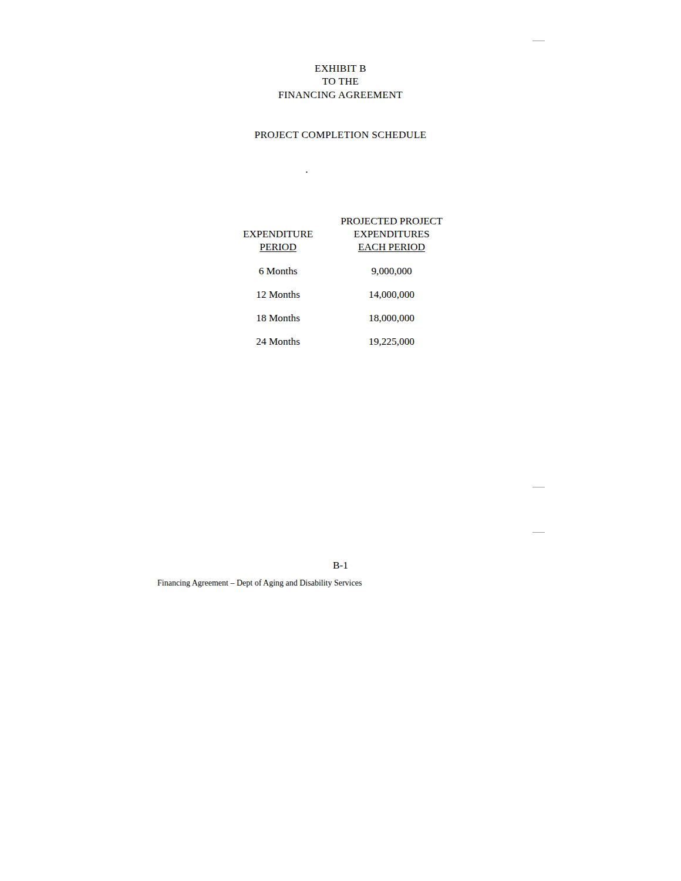EXHIBIT B
TO THE
FINANCING AGREEMENT
PROJECT COMPLETION SCHEDULE
.
| EXPENDITURE PERIOD | PROJECTED PROJECT EXPENDITURES EACH PERIOD |
| --- | --- |
| 6 Months | 9,000,000 |
| 12 Months | 14,000,000 |
| 18 Months | 18,000,000 |
| 24 Months | 19,225,000 |
B-1
Financing Agreement – Dept of Aging and Disability Services